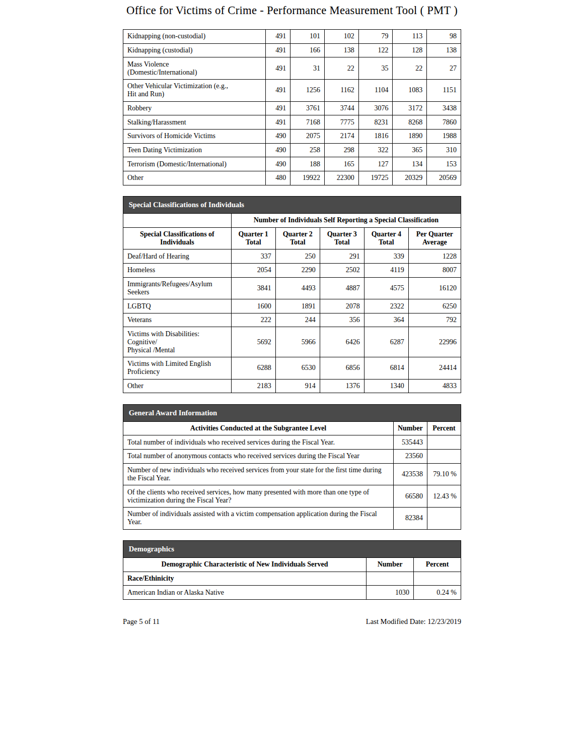Office for Victims of Crime - Performance Measurement Tool ( PMT )
| Kidnapping (non-custodial) | 491 | 101 | 102 | 79 | 113 | 98 |
| Kidnapping (custodial) | 491 | 166 | 138 | 122 | 128 | 138 |
| Mass Violence (Domestic/International) | 491 | 31 | 22 | 35 | 22 | 27 |
| Other Vehicular Victimization (e.g., Hit and Run) | 491 | 1256 | 1162 | 1104 | 1083 | 1151 |
| Robbery | 491 | 3761 | 3744 | 3076 | 3172 | 3438 |
| Stalking/Harassment | 491 | 7168 | 7775 | 8231 | 8268 | 7860 |
| Survivors of Homicide Victims | 490 | 2075 | 2174 | 1816 | 1890 | 1988 |
| Teen Dating Victimization | 490 | 258 | 298 | 322 | 365 | 310 |
| Terrorism (Domestic/International) | 490 | 188 | 165 | 127 | 134 | 153 |
| Other | 480 | 19922 | 22300 | 19725 | 20329 | 20569 |
Special Classifications of Individuals
| | Number of Individuals Self Reporting a Special Classification |
| --- | --- |
| Special Classifications of Individuals | Quarter 1 Total | Quarter 2 Total | Quarter 3 Total | Quarter 4 Total | Per Quarter Average |
| Deaf/Hard of Hearing | 337 | 250 | 291 | 339 | 1228 |
| Homeless | 2054 | 2290 | 2502 | 4119 | 8007 |
| Immigrants/Refugees/Asylum Seekers | 3841 | 4493 | 4887 | 4575 | 16120 |
| LGBTQ | 1600 | 1891 | 2078 | 2322 | 6250 |
| Veterans | 222 | 244 | 356 | 364 | 792 |
| Victims with Disabilities: Cognitive/ Physical /Mental | 5692 | 5966 | 6426 | 6287 | 22996 |
| Victims with Limited English Proficiency | 6288 | 6530 | 6856 | 6814 | 24414 |
| Other | 2183 | 914 | 1376 | 1340 | 4833 |
General Award Information
| Activities Conducted at the Subgrantee Level | Number | Percent |
| --- | --- | --- |
| Total number of individuals who received services during the Fiscal Year. | 535443 | |
| Total number of anonymous contacts who received services during the Fiscal Year | 23560 | |
| Number of new individuals who received services from your state for the first time during the Fiscal Year. | 423538 | 79.10 % |
| Of the clients who received services, how many presented with more than one type of victimization during the Fiscal Year? | 66580 | 12.43 % |
| Number of individuals assisted with a victim compensation application during the Fiscal Year. | 82384 | |
Demographics
| Demographic Characteristic of New Individuals Served | Number | Percent |
| --- | --- | --- |
| Race/Ethinicity | | |
| American Indian or Alaska Native | 1030 | 0.24 % |
Page 5 of 11
Last Modified Date: 12/23/2019